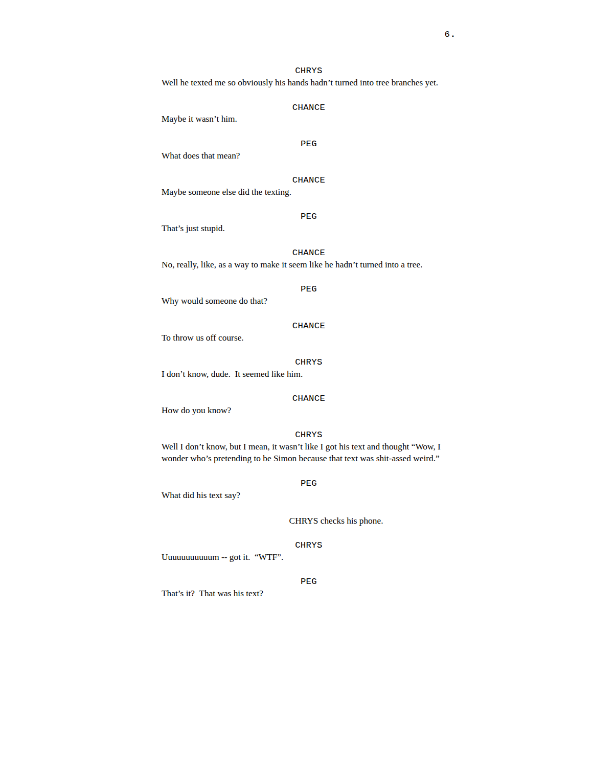6.
CHRYS
Well he texted me so obviously his hands hadn’t turned into tree branches yet.
CHANCE
Maybe it wasn’t him.
PEG
What does that mean?
CHANCE
Maybe someone else did the texting.
PEG
That’s just stupid.
CHANCE
No, really, like, as a way to make it seem like he hadn’t turned into a tree.
PEG
Why would someone do that?
CHANCE
To throw us off course.
CHRYS
I don’t know, dude. It seemed like him.
CHANCE
How do you know?
CHRYS
Well I don’t know, but I mean, it wasn’t like I got his text and thought “Wow, I wonder who’s pretending to be Simon because that text was shit-assed weird.”
PEG
What did his text say?
CHRYS checks his phone.
CHRYS
Uuuuuuuuuuum -- got it. “WTF”.
PEG
That’s it? That was his text?